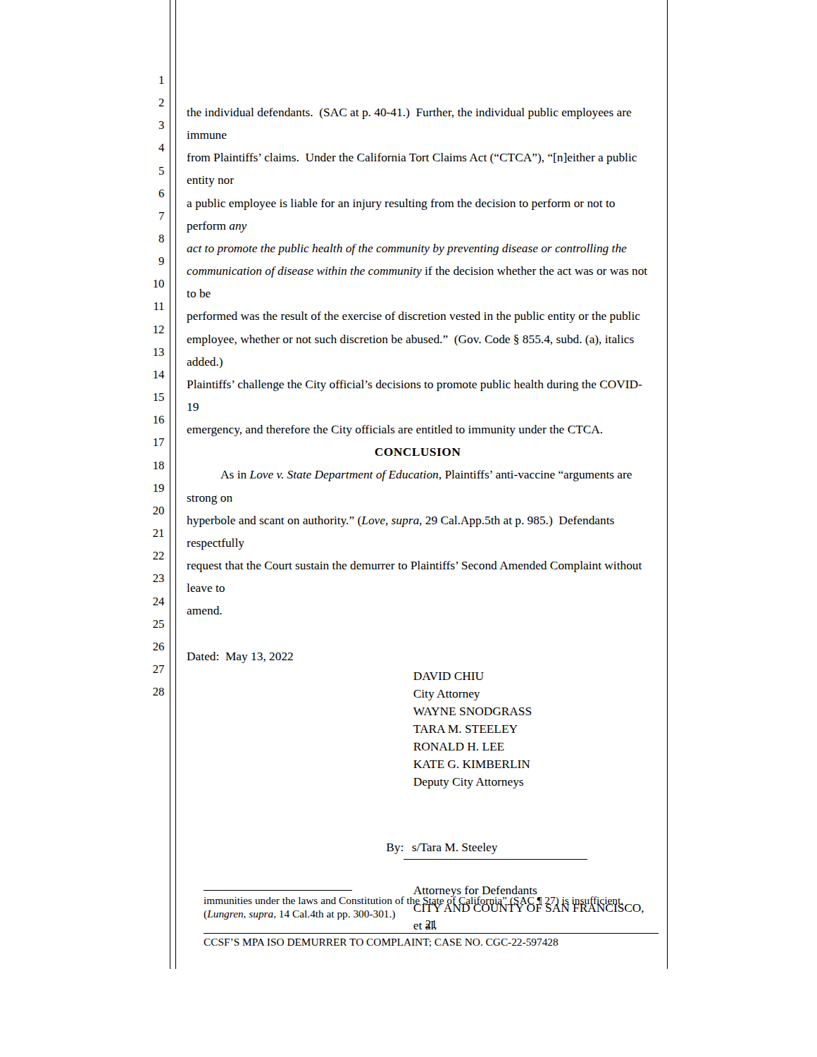1
2
3
4
5
6
7
8
9
10
11
12
13
14
15
16
17
18
19
20
21
22
23
24
25
26
27
28
the individual defendants. (SAC at p. 40-41.) Further, the individual public employees are immune
from Plaintiffs’ claims. Under the California Tort Claims Act (“CTCA”), “[n]either a public entity nor
a public employee is liable for an injury resulting from the decision to perform or not to perform any
act to promote the public health of the community by preventing disease or controlling the
communication of disease within the community if the decision whether the act was or was not to be
performed was the result of the exercise of discretion vested in the public entity or the public
employee, whether or not such discretion be abused.” (Gov. Code § 855.4, subd. (a), italics added.)
Plaintiffs’ challenge the City official’s decisions to promote public health during the COVID-19
emergency, and therefore the City officials are entitled to immunity under the CTCA.
CONCLUSION
As in Love v. State Department of Education, Plaintiffs’ anti-vaccine “arguments are strong on
hyperbole and scant on authority.” (Love, supra, 29 Cal.App.5th at p. 985.) Defendants respectfully
request that the Court sustain the demurrer to Plaintiffs’ Second Amended Complaint without leave to
amend.
Dated: May 13, 2022
DAVID CHIU
City Attorney
WAYNE SNODGRASS
TARA M. STEELEY
RONALD H. LEE
KATE G. KIMBERLIN
Deputy City Attorneys
By:s/Tara M. Steeley
Attorneys for Defendants
CITY AND COUNTY OF SAN FRANCISCO, et al.
immunities under the laws and Constitution of the State of California” (SAC ¶ 27) is insufficient.
(Lungren, supra, 14 Cal.4th at pp. 300-301.)
21
CCSF’S MPA ISO DEMURRER TO COMPLAINT; CASE NO. CGC-22-597428